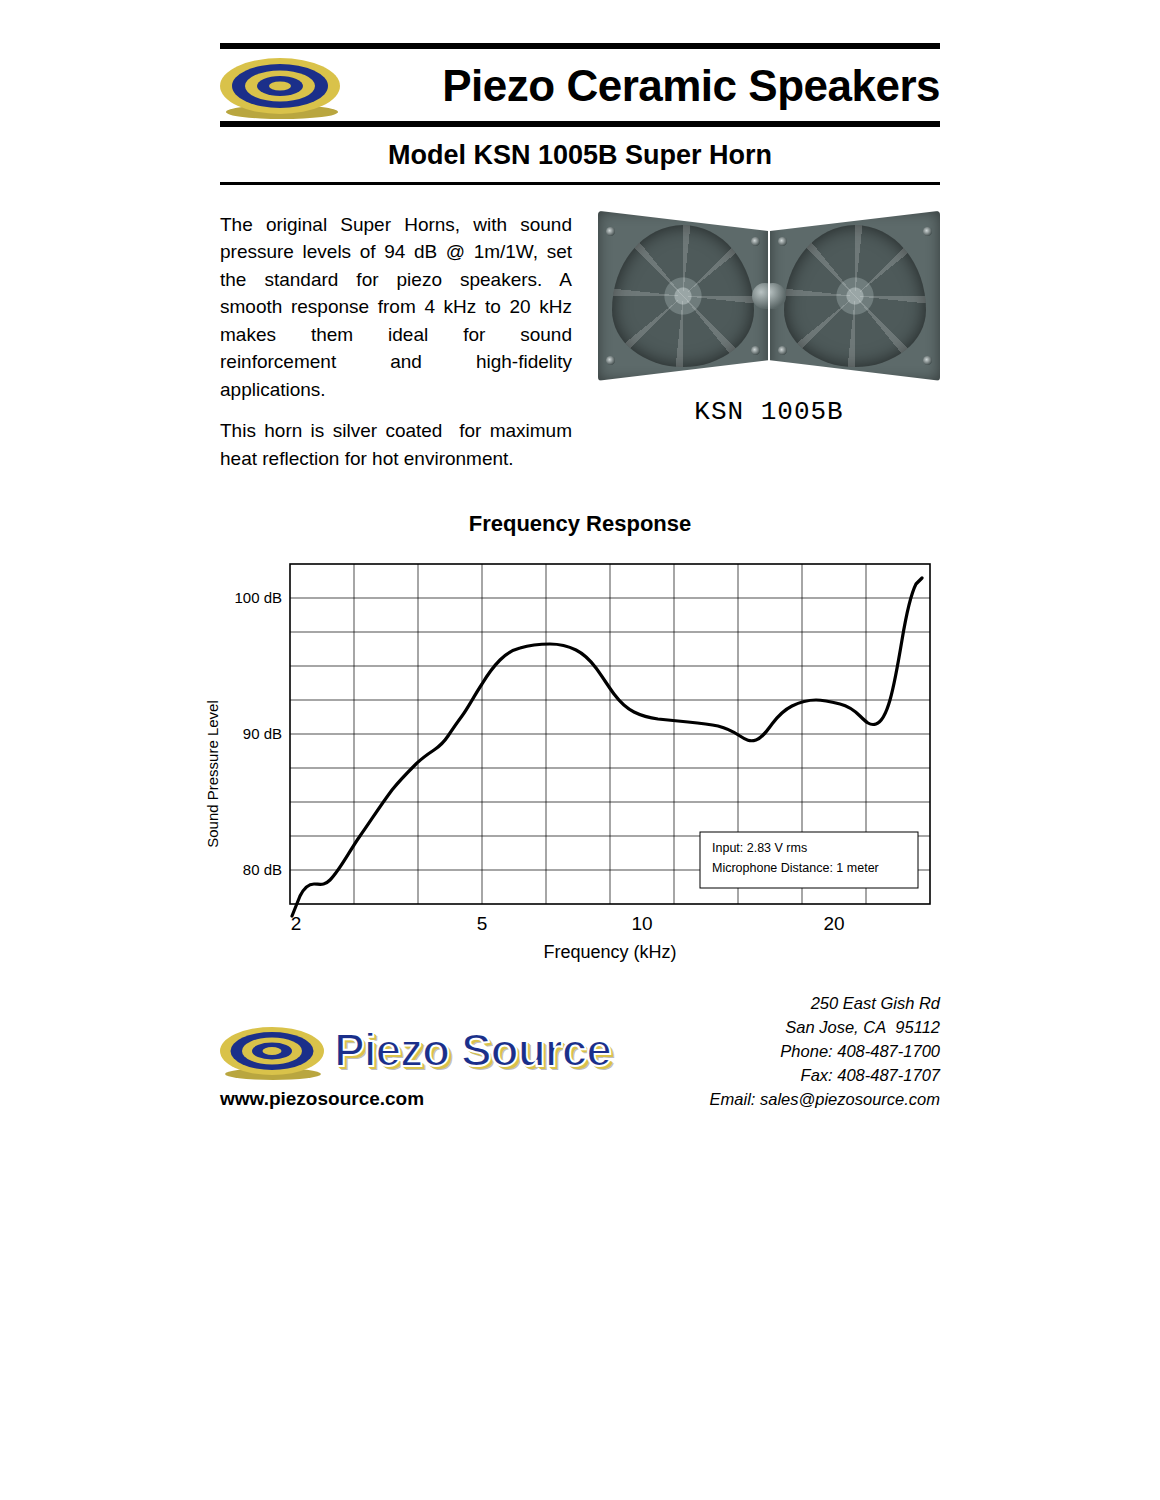Piezo Ceramic Speakers
Model KSN 1005B Super Horn
The original Super Horns, with sound pressure levels of 94 dB @ 1m/1W, set the standard for piezo speakers. A smooth response from 4 kHz to 20 kHz makes them ideal for sound reinforcement and high-fidelity applications.
This horn is silver coated for maximum heat reflection for hot environment.
KSN 1005B
Frequency Response
KSN 1005B frequency response Sound Pressure Level 100 dB 90 dB 80 dB 2 5 10 20 Frequency (kHz) Input: 2.83 V rms Microphone Distance: 1 meter
Piezo Source
www.piezosource.com
250 East Gish Rd
San Jose, CA 95112
Phone: 408-487-1700
Fax: 408-487-1707
Email: sales@piezosource.com